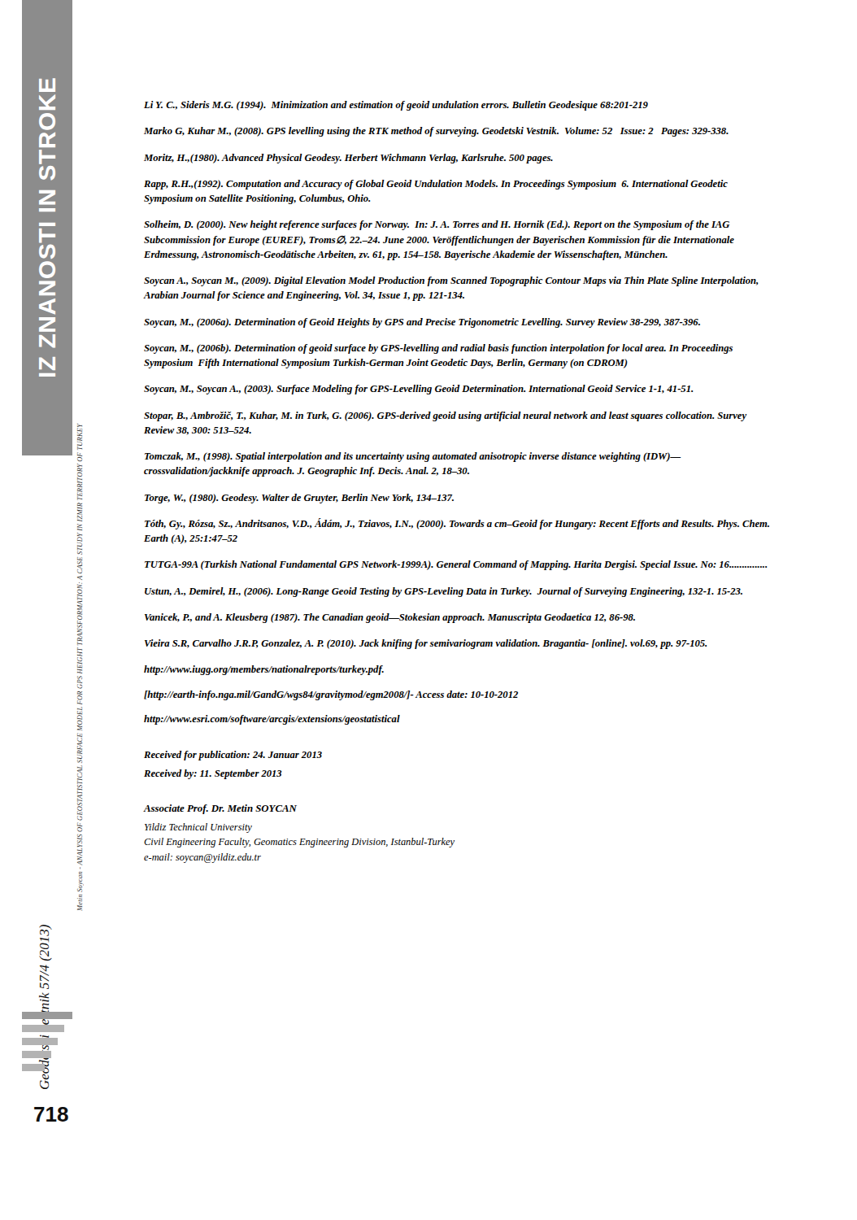IZ ZNANOSTI IN STROKE
Metin Soycan - ANALYSIS OF GEOSTATISTICAL SURFACE MODEL FOR GPS HEIGHT TRANSFORMATION: A CASE STUDY IN IZMIR TERRITORY OF TURKEY
Geodetski vestnik 57/4 (2013)
718
Li Y. C., Sideris M.G. (1994). Minimization and estimation of geoid undulation errors. Bulletin Geodesique 68:201-219
Marko G, Kuhar M., (2008). GPS levelling using the RTK method of surveying. Geodetski Vestnik. Volume: 52 Issue: 2 Pages: 329-338.
Moritz, H.,(1980). Advanced Physical Geodesy. Herbert Wichmann Verlag, Karlsruhe. 500 pages.
Rapp, R.H.,(1992). Computation and Accuracy of Global Geoid Undulation Models. In Proceedings Symposium 6. International Geodetic Symposium on Satellite Positioning, Columbus, Ohio.
Solheim, D. (2000). New height reference surfaces for Norway. In: J. A. Torres and H. Hornik (Ed.). Report on the Symposium of the IAG Subcommission for Europe (EUREF), Troms∅, 22.–24. June 2000. Veröffentlichungen der Bayerischen Kommission für die Internationale Erdmessung, Astronomisch-Geodätische Arbeiten, zv. 61, pp. 154–158. Bayerische Akademie der Wissenschaften, München.
Soycan A., Soycan M., (2009). Digital Elevation Model Production from Scanned Topographic Contour Maps via Thin Plate Spline Interpolation, Arabian Journal for Science and Engineering, Vol. 34, Issue 1, pp. 121-134.
Soycan, M., (2006a). Determination of Geoid Heights by GPS and Precise Trigonometric Levelling. Survey Review 38-299, 387-396.
Soycan, M., (2006b). Determination of geoid surface by GPS-levelling and radial basis function interpolation for local area. In Proceedings Symposium Fifth International Symposium Turkish-German Joint Geodetic Days, Berlin, Germany (on CDROM)
Soycan, M., Soycan A., (2003). Surface Modeling for GPS-Levelling Geoid Determination. International Geoid Service 1-1, 41-51.
Stopar, B., Ambrožič, T., Kuhar, M. in Turk, G. (2006). GPS-derived geoid using artificial neural network and least squares collocation. Survey Review 38, 300: 513–524.
Tomczak, M., (1998). Spatial interpolation and its uncertainty using automated anisotropic inverse distance weighting (IDW)—crossvalidation/jackknife approach. J. Geographic Inf. Decis. Anal. 2, 18–30.
Torge, W., (1980). Geodesy. Walter de Gruyter, Berlin New York, 134–137.
Tóth, Gy., Rózsa, Sz., Andritsanos, V.D., Ádám, J., Tziavos, I.N., (2000). Towards a cm–Geoid for Hungary: Recent Efforts and Results. Phys. Chem. Earth (A), 25:1:47–52
TUTGA-99A (Turkish National Fundamental GPS Network-1999A). General Command of Mapping. Harita Dergisi. Special Issue. No: 16...............
Ustun, A., Demirel, H., (2006). Long-Range Geoid Testing by GPS-Leveling Data in Turkey. Journal of Surveying Engineering, 132-1. 15-23.
Vanicek, P., and A. Kleusberg (1987). The Canadian geoid—Stokesian approach. Manuscripta Geodaetica 12, 86-98.
Vieira S.R, Carvalho J.R.P, Gonzalez, A. P. (2010). Jack knifing for semivariogram validation. Bragantia- [online]. vol.69, pp. 97-105.
http://www.iugg.org/members/nationalreports/turkey.pdf.
[http://earth-info.nga.mil/GandG/wgs84/gravitymod/egm2008/]- Access date: 10-10-2012
http://www.esri.com/software/arcgis/extensions/geostatistical
Received for publication: 24. Januar 2013
Received by: 11. September 2013
Associate Prof. Dr. Metin SOYCAN
Yildiz Technical University
Civil Engineering Faculty, Geomatics Engineering Division, Istanbul-Turkey
e-mail: soycan@yildiz.edu.tr